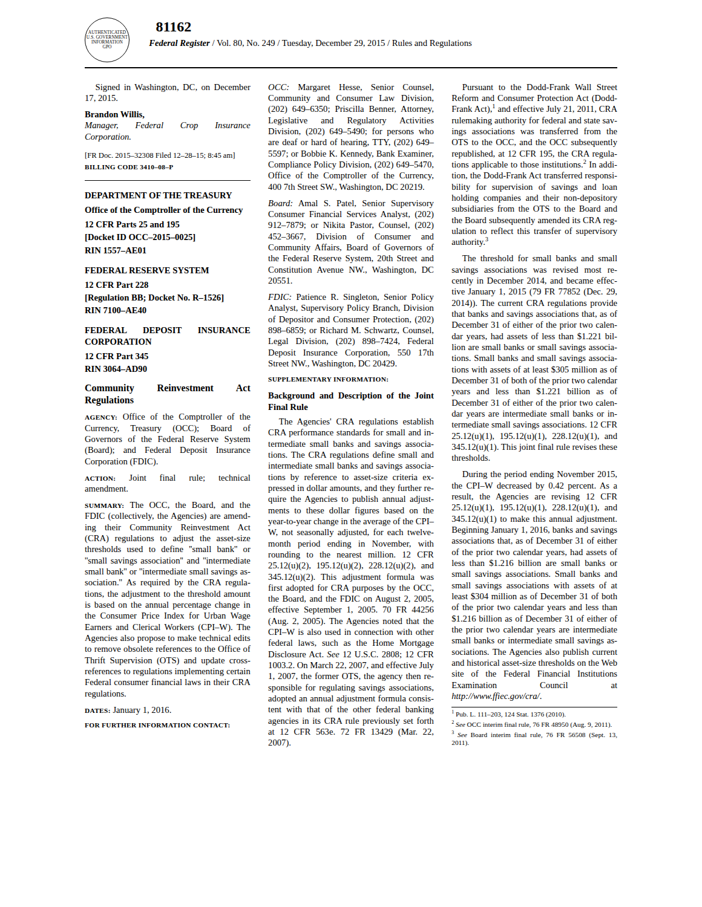Authenticated
U.S. Government
Information
GPO
81162
Federal Register / Vol. 80, No. 249 / Tuesday, December 29, 2015 / Rules and Regulations
Signed in Washington, DC, on December 17, 2015.
Brandon Willis,
Manager, Federal Crop Insurance Corporation.
[FR Doc. 2015–32308 Filed 12–28–15; 8:45 am]
BILLING CODE 3410–08–P
DEPARTMENT OF THE TREASURY
Office of the Comptroller of the Currency
12 CFR Parts 25 and 195
[Docket ID OCC–2015–0025]
RIN 1557–AE01
FEDERAL RESERVE SYSTEM
12 CFR Part 228
[Regulation BB; Docket No. R–1526]
RIN 7100–AE40
FEDERAL DEPOSIT INSURANCE CORPORATION
12 CFR Part 345
RIN 3064–AD90
Community Reinvestment Act Regulations
AGENCY: Office of the Comptroller of the Currency, Treasury (OCC); Board of Governors of the Federal Reserve System (Board); and Federal Deposit Insurance Corporation (FDIC).
ACTION: Joint final rule; technical amendment.
SUMMARY: The OCC, the Board, and the FDIC (collectively, the Agencies) are amending their Community Reinvestment Act (CRA) regulations to adjust the asset-size thresholds used to define ''small bank'' or ''small savings association'' and ''intermediate small bank'' or ''intermediate small savings association.'' As required by the CRA regulations, the adjustment to the threshold amount is based on the annual percentage change in the Consumer Price Index for Urban Wage Earners and Clerical Workers (CPI–W). The Agencies also propose to make technical edits to remove obsolete references to the Office of Thrift Supervision (OTS) and update cross-references to regulations implementing certain Federal consumer financial laws in their CRA regulations.
DATES: January 1, 2016.
FOR FURTHER INFORMATION CONTACT:
OCC: Margaret Hesse, Senior Counsel, Community and Consumer Law Division, (202) 649–6350; Priscilla Benner, Attorney, Legislative and Regulatory Activities Division, (202) 649–5490; for persons who are deaf or hard of hearing, TTY, (202) 649–5597; or Bobbie K. Kennedy, Bank Examiner, Compliance Policy Division, (202) 649–5470, Office of the Comptroller of the Currency, 400 7th Street SW., Washington, DC 20219.
Board: Amal S. Patel, Senior Supervisory Consumer Financial Services Analyst, (202) 912–7879; or Nikita Pastor, Counsel, (202) 452–3667, Division of Consumer and Community Affairs, Board of Governors of the Federal Reserve System, 20th Street and Constitution Avenue NW., Washington, DC 20551.
FDIC: Patience R. Singleton, Senior Policy Analyst, Supervisory Policy Branch, Division of Depositor and Consumer Protection, (202) 898–6859; or Richard M. Schwartz, Counsel, Legal Division, (202) 898–7424, Federal Deposit Insurance Corporation, 550 17th Street NW., Washington, DC 20429.
SUPPLEMENTARY INFORMATION:
Background and Description of the Joint Final Rule
The Agencies' CRA regulations establish CRA performance standards for small and intermediate small banks and savings associations. The CRA regulations define small and intermediate small banks and savings associations by reference to asset-size criteria expressed in dollar amounts, and they further require the Agencies to publish annual adjustments to these dollar figures based on the year-to-year change in the average of the CPI–W, not seasonally adjusted, for each twelve-month period ending in November, with rounding to the nearest million. 12 CFR 25.12(u)(2), 195.12(u)(2), 228.12(u)(2), and 345.12(u)(2). This adjustment formula was first adopted for CRA purposes by the OCC, the Board, and the FDIC on August 2, 2005, effective September 1, 2005. 70 FR 44256 (Aug. 2, 2005). The Agencies noted that the CPI–W is also used in connection with other federal laws, such as the Home Mortgage Disclosure Act. See 12 U.S.C. 2808; 12 CFR 1003.2. On March 22, 2007, and effective July 1, 2007, the former OTS, the agency then responsible for regulating savings associations, adopted an annual adjustment formula consistent with that of the other federal banking agencies in its CRA rule previously set forth at 12 CFR 563e. 72 FR 13429 (Mar. 22, 2007).
Pursuant to the Dodd-Frank Wall Street Reform and Consumer Protection Act (Dodd-Frank Act),1 and effective July 21, 2011, CRA rulemaking authority for federal and state savings associations was transferred from the OTS to the OCC, and the OCC subsequently republished, at 12 CFR 195, the CRA regulations applicable to those institutions.2 In addition, the Dodd-Frank Act transferred responsibility for supervision of savings and loan holding companies and their non-depository subsidiaries from the OTS to the Board and the Board subsequently amended its CRA regulation to reflect this transfer of supervisory authority.3
The threshold for small banks and small savings associations was revised most recently in December 2014, and became effective January 1, 2015 (79 FR 77852 (Dec. 29, 2014)). The current CRA regulations provide that banks and savings associations that, as of December 31 of either of the prior two calendar years, had assets of less than $1.221 billion are small banks or small savings associations. Small banks and small savings associations with assets of at least $305 million as of December 31 of both of the prior two calendar years and less than $1.221 billion as of December 31 of either of the prior two calendar years are intermediate small banks or intermediate small savings associations. 12 CFR 25.12(u)(1), 195.12(u)(1), 228.12(u)(1), and 345.12(u)(1). This joint final rule revises these thresholds.
During the period ending November 2015, the CPI–W decreased by 0.42 percent. As a result, the Agencies are revising 12 CFR 25.12(u)(1), 195.12(u)(1), 228.12(u)(1), and 345.12(u)(1) to make this annual adjustment. Beginning January 1, 2016, banks and savings associations that, as of December 31 of either of the prior two calendar years, had assets of less than $1.216 billion are small banks or small savings associations. Small banks and small savings associations with assets of at least $304 million as of December 31 of both of the prior two calendar years and less than $1.216 billion as of December 31 of either of the prior two calendar years are intermediate small banks or intermediate small savings associations. The Agencies also publish current and historical asset-size thresholds on the Web site of the Federal Financial Institutions Examination Council at http://www.ffiec.gov/cra/.
1 Pub. L. 111–203, 124 Stat. 1376 (2010).
2 See OCC interim final rule, 76 FR 48950 (Aug. 9, 2011).
3 See Board interim final rule, 76 FR 56508 (Sept. 13, 2011).